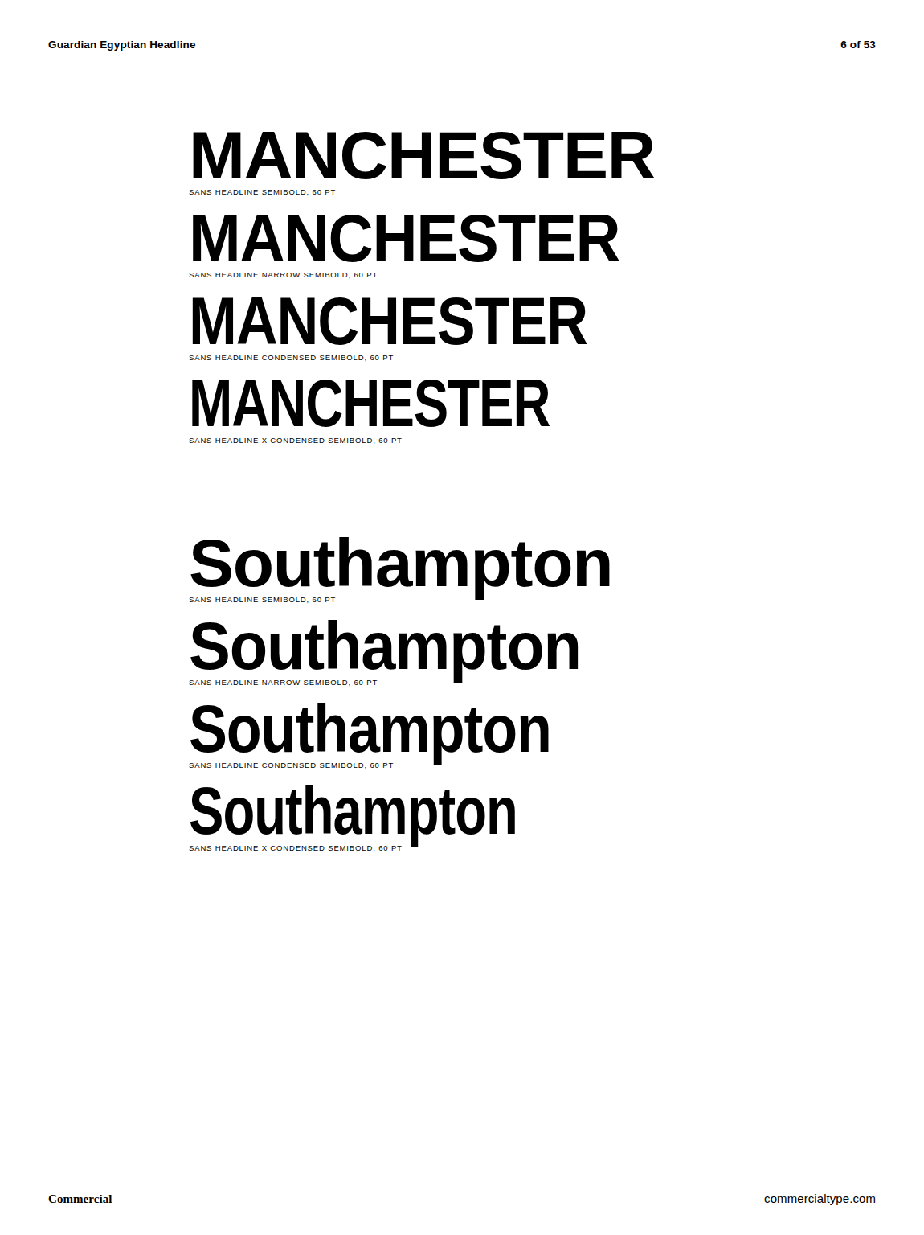Guardian Egyptian Headline 6 of 53
MANCHESTER
Sans Headline Semibold, 60 pt
MANCHESTER
Sans Headline Narrow Semibold, 60 pt
MANCHESTER
Sans Headline Condensed Semibold, 60 pt
MANCHESTER
Sans Headline X Condensed Semibold, 60 pt
Southampton
Sans Headline Semibold, 60 pt
Southampton
Sans Headline Narrow Semibold, 60 pt
Southampton
Sans Headline Condensed Semibold, 60 pt
Southampton
Sans Headline X Condensed Semibold, 60 pt
Commercial commercialtype.com